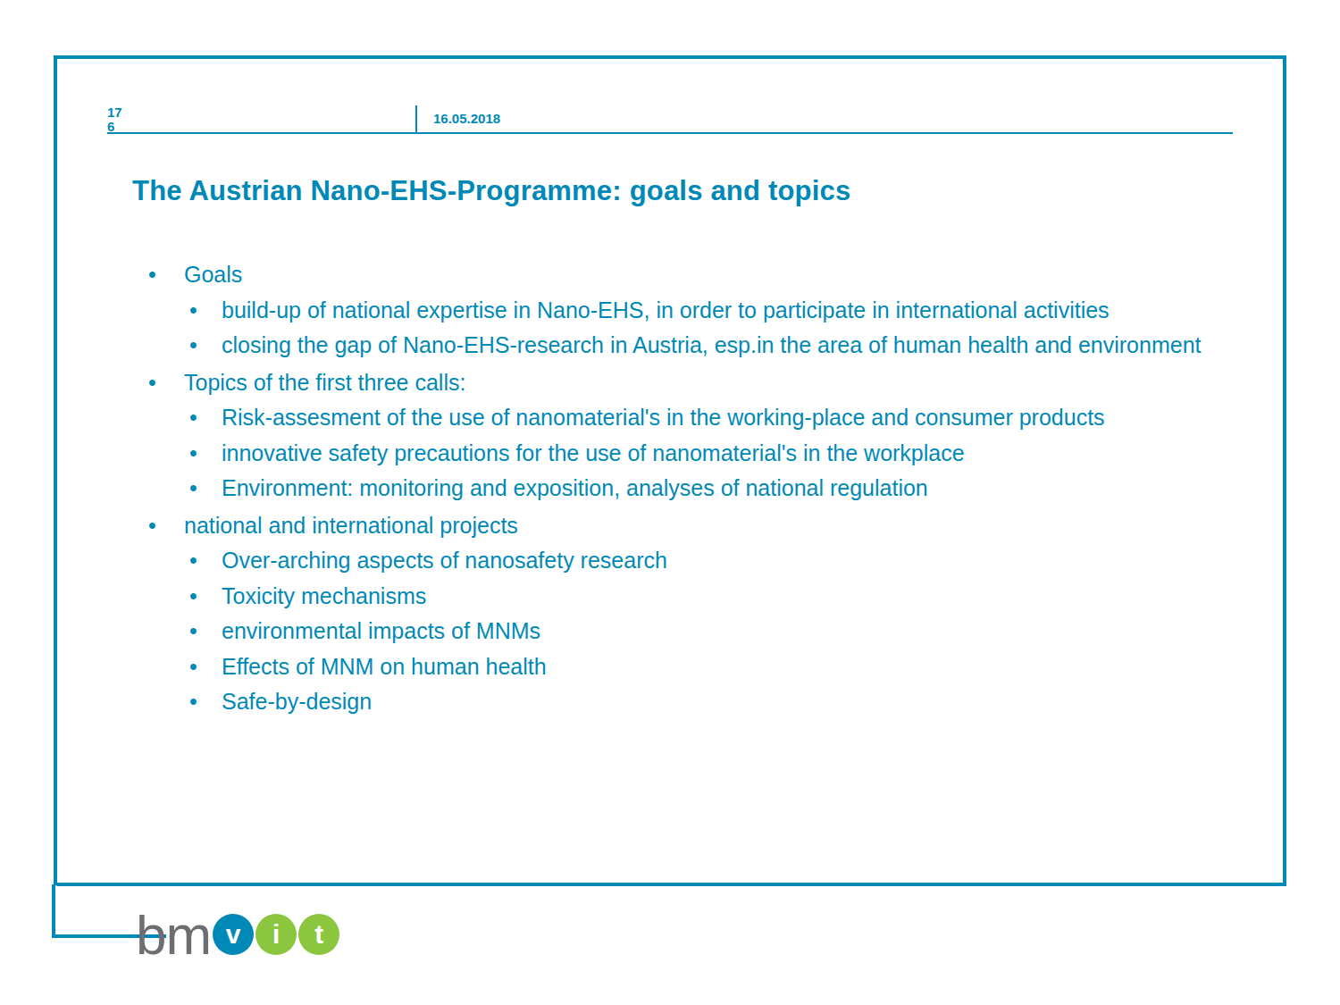17
6
16.05.2018
The Austrian Nano-EHS-Programme: goals and topics
Goals
build-up of national expertise in Nano-EHS, in order to participate in international activities
closing the gap of Nano-EHS-research in Austria, esp.in the area of human health and environment
Topics of the first three calls:
Risk-assesment of the use of nanomaterial's in the working-place and consumer products
innovative safety precautions for the use of nanomaterial's in the workplace
Environment: monitoring and exposition, analyses of national regulation
national and international projects
Over-arching aspects of nanosafety research
Toxicity mechanisms
environmental impacts of MNMs
Effects of MNM on human health
Safe-by-design
bm vit